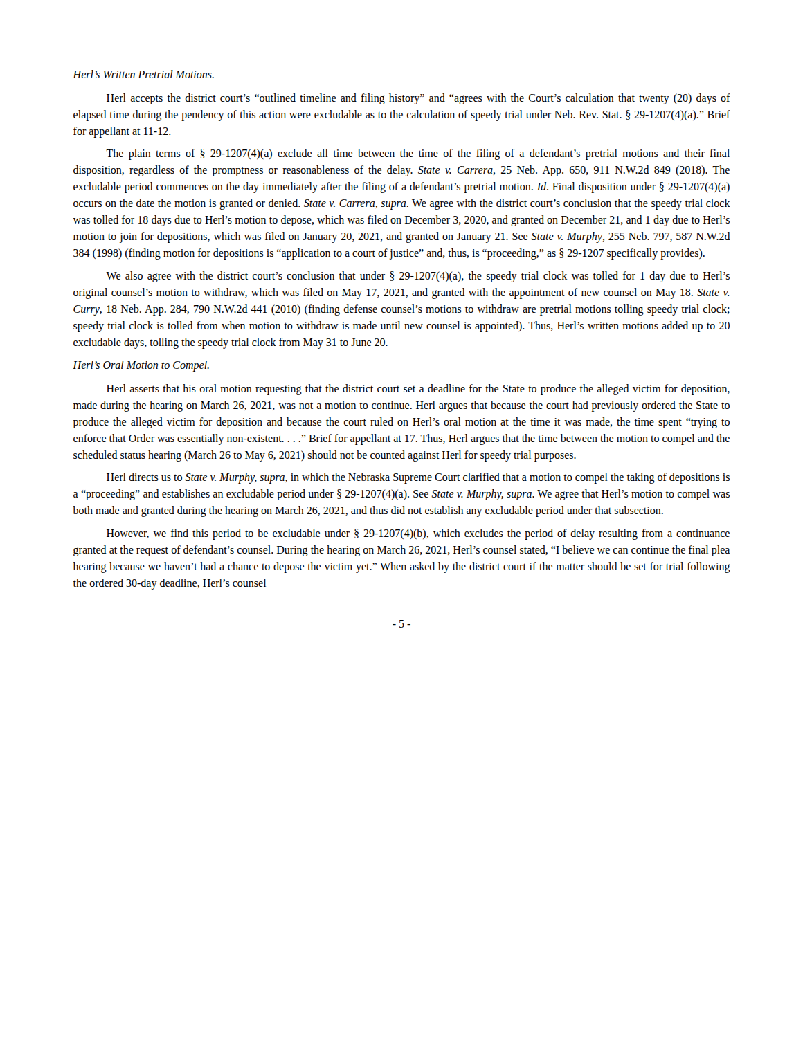Herl’s Written Pretrial Motions.
Herl accepts the district court’s “outlined timeline and filing history” and “agrees with the Court’s calculation that twenty (20) days of elapsed time during the pendency of this action were excludable as to the calculation of speedy trial under Neb. Rev. Stat. § 29-1207(4)(a).” Brief for appellant at 11-12.
The plain terms of § 29-1207(4)(a) exclude all time between the time of the filing of a defendant’s pretrial motions and their final disposition, regardless of the promptness or reasonableness of the delay. State v. Carrera, 25 Neb. App. 650, 911 N.W.2d 849 (2018). The excludable period commences on the day immediately after the filing of a defendant’s pretrial motion. Id. Final disposition under § 29-1207(4)(a) occurs on the date the motion is granted or denied. State v. Carrera, supra. We agree with the district court’s conclusion that the speedy trial clock was tolled for 18 days due to Herl’s motion to depose, which was filed on December 3, 2020, and granted on December 21, and 1 day due to Herl’s motion to join for depositions, which was filed on January 20, 2021, and granted on January 21. See State v. Murphy, 255 Neb. 797, 587 N.W.2d 384 (1998) (finding motion for depositions is “application to a court of justice” and, thus, is “proceeding,” as § 29-1207 specifically provides).
We also agree with the district court’s conclusion that under § 29-1207(4)(a), the speedy trial clock was tolled for 1 day due to Herl’s original counsel’s motion to withdraw, which was filed on May 17, 2021, and granted with the appointment of new counsel on May 18. State v. Curry, 18 Neb. App. 284, 790 N.W.2d 441 (2010) (finding defense counsel’s motions to withdraw are pretrial motions tolling speedy trial clock; speedy trial clock is tolled from when motion to withdraw is made until new counsel is appointed). Thus, Herl’s written motions added up to 20 excludable days, tolling the speedy trial clock from May 31 to June 20.
Herl’s Oral Motion to Compel.
Herl asserts that his oral motion requesting that the district court set a deadline for the State to produce the alleged victim for deposition, made during the hearing on March 26, 2021, was not a motion to continue. Herl argues that because the court had previously ordered the State to produce the alleged victim for deposition and because the court ruled on Herl’s oral motion at the time it was made, the time spent “trying to enforce that Order was essentially non-existent. . . .” Brief for appellant at 17. Thus, Herl argues that the time between the motion to compel and the scheduled status hearing (March 26 to May 6, 2021) should not be counted against Herl for speedy trial purposes.
Herl directs us to State v. Murphy, supra, in which the Nebraska Supreme Court clarified that a motion to compel the taking of depositions is a “proceeding” and establishes an excludable period under § 29-1207(4)(a). See State v. Murphy, supra. We agree that Herl’s motion to compel was both made and granted during the hearing on March 26, 2021, and thus did not establish any excludable period under that subsection.
However, we find this period to be excludable under § 29-1207(4)(b), which excludes the period of delay resulting from a continuance granted at the request of defendant’s counsel. During the hearing on March 26, 2021, Herl’s counsel stated, “I believe we can continue the final plea hearing because we haven’t had a chance to depose the victim yet.” When asked by the district court if the matter should be set for trial following the ordered 30-day deadline, Herl’s counsel
- 5 -